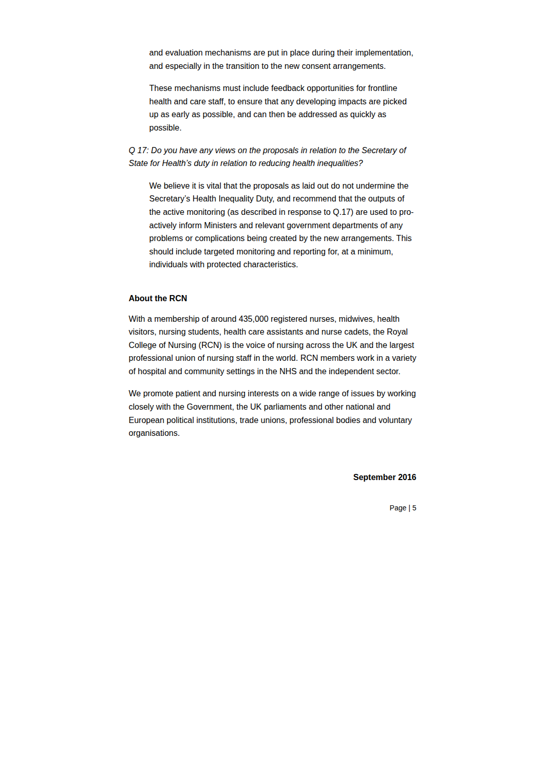and evaluation mechanisms are put in place during their implementation, and especially in the transition to the new consent arrangements.
These mechanisms must include feedback opportunities for frontline health and care staff, to ensure that any developing impacts are picked up as early as possible, and can then be addressed as quickly as possible.
Q 17: Do you have any views on the proposals in relation to the Secretary of State for Health’s duty in relation to reducing health inequalities?
We believe it is vital that the proposals as laid out do not undermine the Secretary’s Health Inequality Duty, and recommend that the outputs of the active monitoring (as described in response to Q.17) are used to pro-actively inform Ministers and relevant government departments of any problems or complications being created by the new arrangements. This should include targeted monitoring and reporting for, at a minimum, individuals with protected characteristics.
About the RCN
With a membership of around 435,000 registered nurses, midwives, health visitors, nursing students, health care assistants and nurse cadets, the Royal College of Nursing (RCN) is the voice of nursing across the UK and the largest professional union of nursing staff in the world. RCN members work in a variety of hospital and community settings in the NHS and the independent sector.
We promote patient and nursing interests on a wide range of issues by working closely with the Government, the UK parliaments and other national and European political institutions, trade unions, professional bodies and voluntary organisations.
September 2016
Page | 5